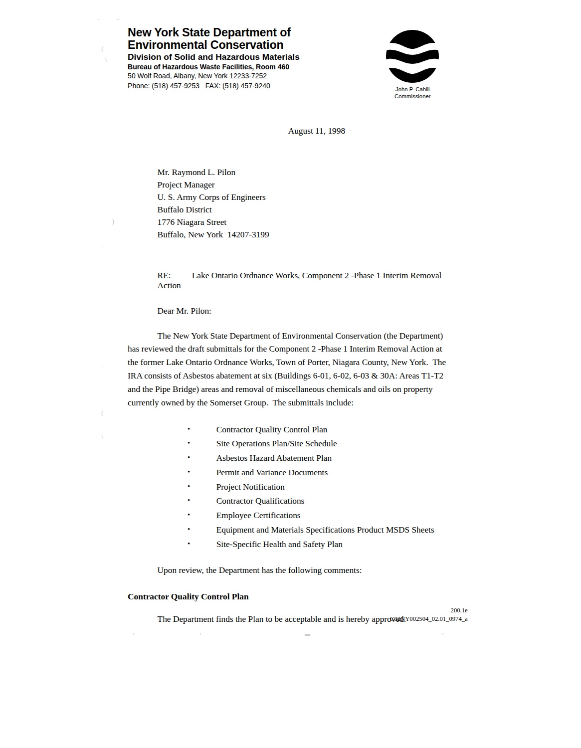. .. ( \ ) . . ( \
New York State Department of Environmental Conservation
Division of Solid and Hazardous Materials
Bureau of Hazardous Waste Facilities, Room 460
50 Wolf Road, Albany, New York 12233-7252
Phone: (518) 457-9253 FAX: (518) 457-9240
John P. Cahill
Commissioner
August 11, 1998
Mr. Raymond L. Pilon
Project Manager
U. S. Army Corps of Engineers
Buffalo District
1776 Niagara Street
Buffalo, New York 14207-3199
RE: Lake Ontario Ordnance Works, Component 2 -Phase 1 Interim Removal Action
Dear Mr. Pilon:
The New York State Department of Environmental Conservation (the Department) has reviewed the draft submittals for the Component 2 -Phase 1 Interim Removal Action at the former Lake Ontario Ordnance Works, Town of Porter, Niagara County, New York. The IRA consists of Asbestos abatement at six (Buildings 6-01, 6-02, 6-03 & 30A: Areas T1-T2 and the Pipe Bridge) areas and removal of miscellaneous chemicals and oils on property currently owned by the Somerset Group. The submittals include:
Contractor Quality Control Plan
Site Operations Plan/Site Schedule
Asbestos Hazard Abatement Plan
Permit and Variance Documents
Project Notification
Contractor Qualifications
Employee Certifications
Equipment and Materials Specifications Product MSDS Sheets
Site-Specific Health and Safety Plan
Upon review, the Department has the following comments:
Contractor Quality Control Plan
The Department finds the Plan to be acceptable and is hereby approved.
200.1e
C02NY002504_02.01_0974_a
• • ▬ •